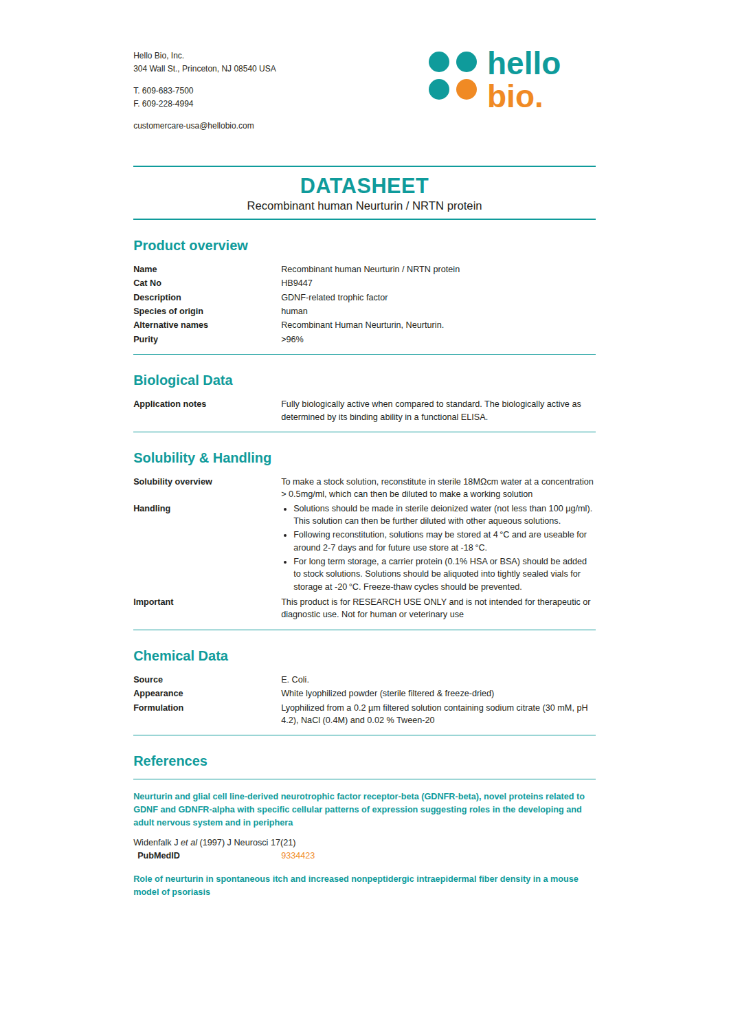Hello Bio, Inc.
304 Wall St., Princeton, NJ 08540 USA
T. 609-683-7500
F. 609-228-4994
customercare-usa@hellobio.com
hello bio.
DATASHEET
Recombinant human Neurturin / NRTN protein
Product overview
| Name | Recombinant human Neurturin / NRTN protein |
| Cat No | HB9447 |
| Description | GDNF-related trophic factor |
| Species of origin | human |
| Alternative names | Recombinant Human Neurturin, Neurturin. |
| Purity | >96% |
Biological Data
| Application notes | Fully biologically active when compared to standard. The biologically active as determined by its binding ability in a functional ELISA. |
Solubility & Handling
| Solubility overview | To make a stock solution, reconstitute in sterile 18MΩcm water at a concentration > 0.5mg/ml, which can then be diluted to make a working solution |
| Handling | Solutions should be made in sterile deionized water (not less than 100 µg/ml). This solution can then be further diluted with other aqueous solutions. Following reconstitution, solutions may be stored at 4 °C and are useable for around 2-7 days and for future use store at -18 °C. For long term storage, a carrier protein (0.1% HSA or BSA) should be added to stock solutions. Solutions should be aliquoted into tightly sealed vials for storage at -20 °C. Freeze-thaw cycles should be prevented. |
| Important | This product is for RESEARCH USE ONLY and is not intended for therapeutic or diagnostic use. Not for human or veterinary use |
Chemical Data
| Source | E. Coli. |
| Appearance | White lyophilized powder (sterile filtered & freeze-dried) |
| Formulation | Lyophilized from a 0.2 µm filtered solution containing sodium citrate (30 mM, pH 4.2), NaCl (0.4M) and 0.02 % Tween-20 |
References
Neurturin and glial cell line-derived neurotrophic factor receptor-beta (GDNFR-beta), novel proteins related to GDNF and GDNFR-alpha with specific cellular patterns of expression suggesting roles in the developing and adult nervous system and in periphera
Widenfalk J et al (1997) J Neurosci 17(21)
PubMedID
9334423
Role of neurturin in spontaneous itch and increased nonpeptidergic intraepidermal fiber density in a mouse model of psoriasis